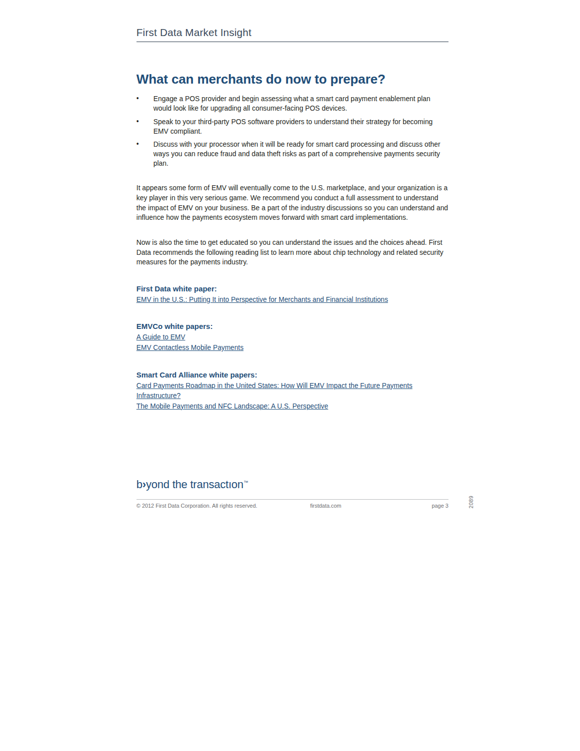First Data Market Insight
What can merchants do now to prepare?
Engage a POS provider and begin assessing what a smart card payment enablement plan would look like for upgrading all consumer-facing POS devices.
Speak to your third-party POS software providers to understand their strategy for becoming EMV compliant.
Discuss with your processor when it will be ready for smart card processing and discuss other ways you can reduce fraud and data theft risks as part of a comprehensive payments security plan.
It appears some form of EMV will eventually come to the U.S. marketplace, and your organization is a key player in this very serious game. We recommend you conduct a full assessment to understand the impact of EMV on your business. Be a part of the industry discussions so you can understand and influence how the payments ecosystem moves forward with smart card implementations.
Now is also the time to get educated so you can understand the issues and the choices ahead. First Data recommends the following reading list to learn more about chip technology and related security measures for the payments industry.
First Data white paper:
EMV in the U.S.: Putting It into Perspective for Merchants and Financial Institutions
EMVCo white papers:
A Guide to EMV EMV Contactless Mobile Payments
Smart Card Alliance white papers:
Card Payments Roadmap in the United States: How Will EMV Impact the Future Payments Infrastructure? The Mobile Payments and NFC Landscape: A U.S. Perspective
b›yond the transactıon™
© 2012 First Data Corporation. All rights reserved. firstdata.com page 3
2089